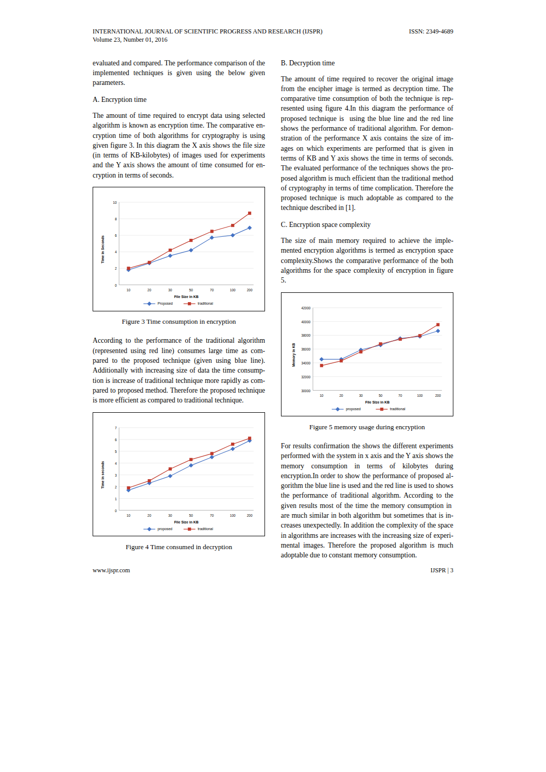International Journal of Scientific Progress and Research (IJSPR)
ISSN: 2349-4689
Volume 23, Number 01, 2016
evaluated and compared. The performance comparison of the implemented techniques is given using the below given parameters.
A. Encryption time
The amount of time required to encrypt data using selected algorithm is known as encryption time. The comparative encryption time of both algorithms for cryptography is using given figure 3. In this diagram the X axis shows the file size (in terms of KB-kilobytes) of images used for experiments and the Y axis shows the amount of time consumed for encryption in terms of seconds.
10 8 6 4 2 0 Time in Seconds 10 20 30 50 70 100 200 File Size in KB Proposed traditional
Figure 3 Time consumption in encryption
According to the performance of the traditional algorithm (represented using red line) consumes large time as compared to the proposed technique (given using blue line). Additionally with increasing size of data the time consumption is increase of traditional technique more rapidly as compared to proposed method. Therefore the proposed technique is more efficient as compared to traditional technique.
7 6 5 4 3 2 1 0 Time in seconds 10 20 30 50 70 100 200 File Size in KB proposed traditional
Figure 4 Time consumed in decryption
B. Decryption time
The amount of time required to recover the original image from the encipher image is termed as decryption time. The comparative time consumption of both the technique is represented using figure 4.In this diagram the performance of proposed technique is using the blue line and the red line shows the performance of traditional algorithm. For demonstration of the performance X axis contains the size of images on which experiments are performed that is given in terms of KB and Y axis shows the time in terms of seconds. The evaluated performance of the techniques shows the proposed algorithm is much efficient than the traditional method of cryptography in terms of time complication. Therefore the proposed technique is much adoptable as compared to the technique described in [1].
C. Encryption space complexity
The size of main memory required to achieve the implemented encryption algorithms is termed as encryption space complexity.Shows the comparative performance of the both algorithms for the space complexity of encryption in figure 5.
42000 40000 38000 36000 34000 32000 30000 Memory in KB 10 20 30 50 70 100 200 File SIze in KB proposed traditional
Figure 5 memory usage during encryption
For results confirmation the shows the different experiments performed with the system in x axis and the Y axis shows the memory consumption in terms of kilobytes during encryption.In order to show the performance of proposed algorithm the blue line is used and the red line is used to shows the performance of traditional algorithm. According to the given results most of the time the memory consumption in are much similar in both algorithm but sometimes that is increases unexpectedly. In addition the complexity of the space in algorithms are increases with the increasing size of experimental images. Therefore the proposed algorithm is much adoptable due to constant memory consumption.
www.ijspr.com
IJSPR | 3